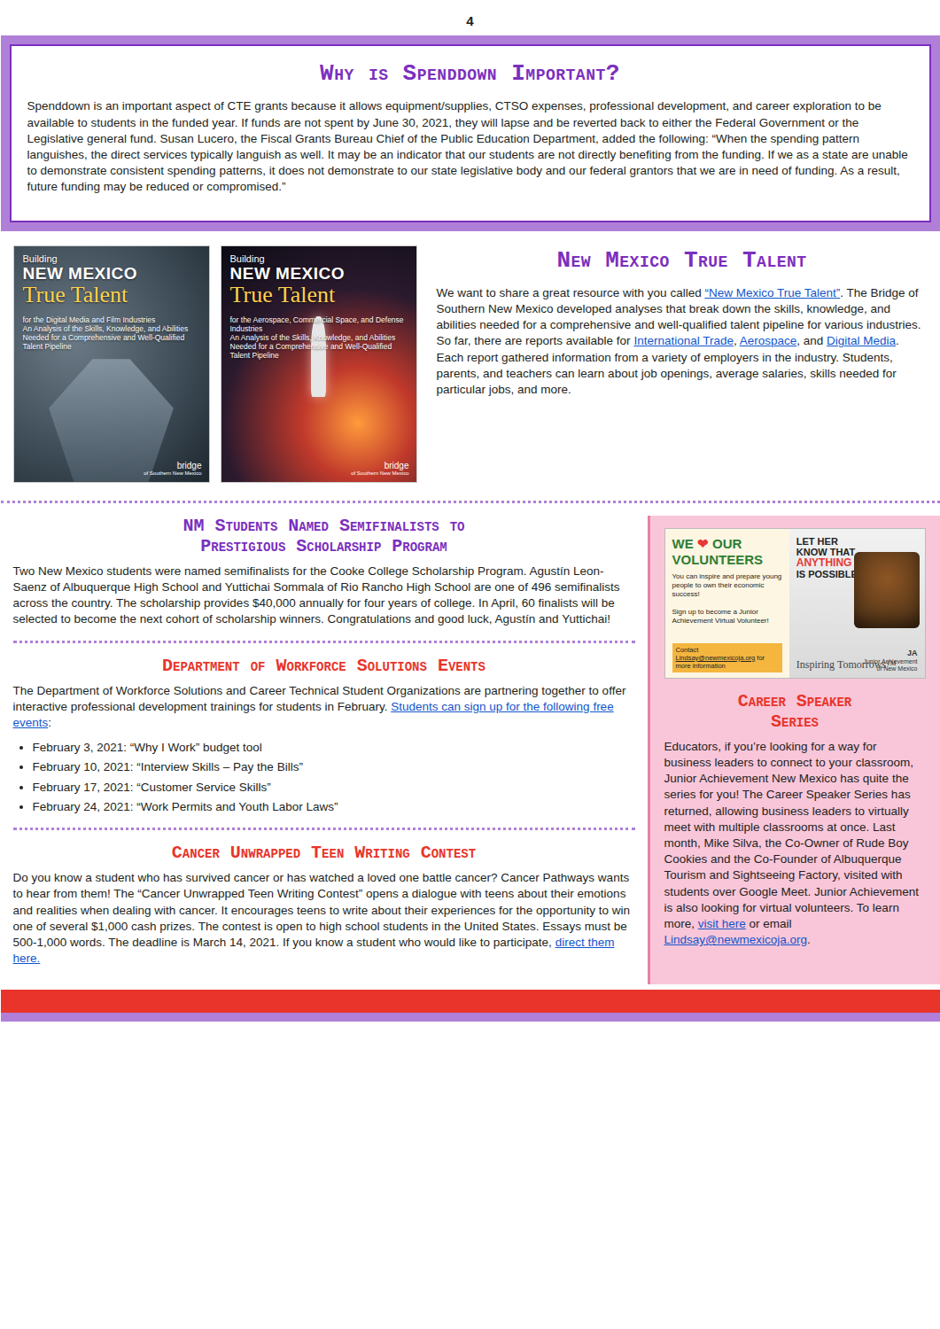4
Why is Spenddown Important?
Spenddown is an important aspect of CTE grants because it allows equipment/supplies, CTSO expenses, professional development, and career exploration to be available to students in the funded year. If funds are not spent by June 30, 2021, they will lapse and be reverted back to either the Federal Government or the Legislative general fund. Susan Lucero, the Fiscal Grants Bureau Chief of the Public Education Department, added the following: “When the spending pattern languishes, the direct services typically languish as well. It may be an indicator that our students are not directly benefiting from the funding. If we as a state are unable to demonstrate consistent spending patterns, it does not demonstrate to our state legislative body and our federal grantors that we are in need of funding. As a result, future funding may be reduced or compromised.”
Building NEW MEXICO True Talent
for the Digital Media and Film Industries
An Analysis of the Skills, Knowledge, and Abilities Needed for a Comprehensive and Well-Qualified Talent Pipeline
bridgeof Southern New Mexico
Building NEW MEXICO True Talent
for the Aerospace, Commercial Space, and Defense Industries
An Analysis of the Skills, Knowledge, and Abilities Needed for a Comprehensive and Well-Qualified Talent Pipeline
bridgeof Southern New Mexico
New Mexico True Talent
We want to share a great resource with you called “New Mexico True Talent”. The Bridge of Southern New Mexico developed analyses that break down the skills, knowledge, and abilities needed for a comprehensive and well-qualified talent pipeline for various industries. So far, there are reports available for International Trade, Aerospace, and Digital Media. Each report gathered information from a variety of employers in the industry. Students, parents, and teachers can learn about job openings, average salaries, skills needed for particular jobs, and more.
NM Students Named Semifinalists to
Prestigious Scholarship Program
Two New Mexico students were named semifinalists for the Cooke College Scholarship Program. Agustín Leon-Saenz of Albuquerque High School and Yuttichai Sommala of Rio Rancho High School are one of 496 semifinalists across the country. The scholarship provides $40,000 annually for four years of college. In April, 60 finalists will be selected to become the next cohort of scholarship winners. Congratulations and good luck, Agustín and Yuttichai!
Department of Workforce Solutions Events
The Department of Workforce Solutions and Career Technical Student Organizations are partnering together to offer interactive professional development trainings for students in February. Students can sign up for the following free events:
February 3, 2021: “Why I Work” budget tool
February 10, 2021: “Interview Skills – Pay the Bills”
February 17, 2021: “Customer Service Skills”
February 24, 2021: “Work Permits and Youth Labor Laws”
Cancer Unwrapped Teen Writing Contest
Do you know a student who has survived cancer or has watched a loved one battle cancer? Cancer Pathways wants to hear from them! The “Cancer Unwrapped Teen Writing Contest” opens a dialogue with teens about their emotions and realities when dealing with cancer. It encourages teens to write about their experiences for the opportunity to win one of several $1,000 cash prizes. The contest is open to high school students in the United States. Essays must be 500-1,000 words. The deadline is March 14, 2021. If you know a student who would like to participate, direct them here.
WE ❤ OUR
VOLUNTEERS
You can inspire and prepare young people to own their economic success!
Sign up to become a Junior Achievement Virtual Volunteer!
Contact Lindsay@newmexicoja.org for more information
LET HER
KNOW THAT
ANYTHING
IS POSSIBLE
Inspiring Tomorrows™
JAJunior Achievement
of New Mexico
Career Speaker
Series
Educators, if you’re looking for a way for business leaders to connect to your classroom, Junior Achievement New Mexico has quite the series for you! The Career Speaker Series has returned, allowing business leaders to virtually meet with multiple classrooms at once. Last month, Mike Silva, the Co-Owner of Rude Boy Cookies and the Co-Founder of Albuquerque Tourism and Sightseeing Factory, visited with students over Google Meet. Junior Achievement is also looking for virtual volunteers. To learn more, visit here or email Lindsay@newmexicoja.org.